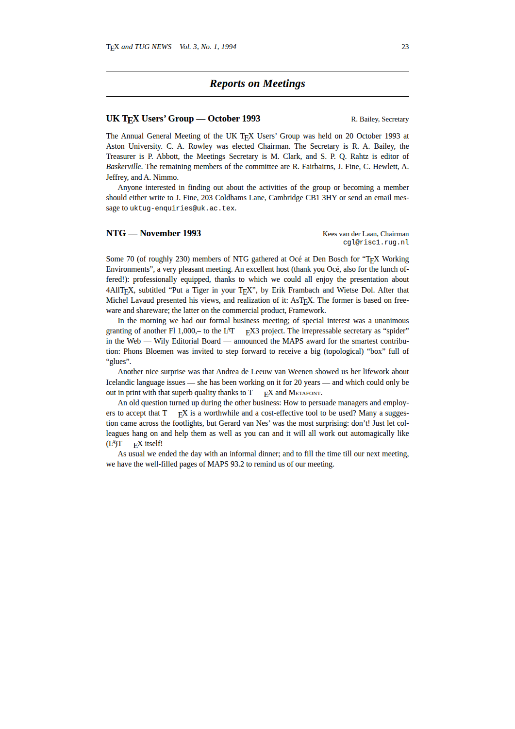TEX and TUG NEWSVol. 3, No. 1, 1994
23
Reports on Meetings
UK TEX Users’ Group — October 1993
R. Bailey, Secretary
The Annual General Meeting of the UK TEX Users’ Group was held on 20 October 1993 at Aston University. C. A. Rowley was elected Chairman. The Secretary is R. A. Bailey, the Treasurer is P. Abbott, the Meetings Secretary is M. Clark, and S. P. Q. Rahtz is editor of Baskerville. The remaining members of the committee are R. Fairbairns, J. Fine, C. Hewlett, A. Jeffrey, and A. Nimmo.
Anyone interested in finding out about the activities of the group or becoming a member should either write to J. Fine, 203 Coldhams Lane, Cambridge CB1 3HY or send an email message to uktug-enquiries@uk.ac.tex.
NTG — November 1993
Kees van der Laan, Chairman cgl@risc1.rug.nl
Some 70 (of roughly 230) members of NTG gathered at Océ at Den Bosch for “TEX Working Environments”, a very pleasant meeting. An excellent host (thank you Océ, also for the lunch offered!): professionally equipped, thanks to which we could all enjoy the presentation about 4AllTEX, subtitled “Put a Tiger in your TEX”, by Erik Frambach and Wietse Dol. After that Michel Lavaud presented his views, and realization of it: AsTEX. The former is based on freeware and shareware; the latter on the commercial product, Framework.
In the morning we had our formal business meeting; of special interest was a unanimous granting of another Fl 1,000,– to the LATEX3 project. The irrepressable secretary as “spider” in the Web — Wily Editorial Board — announced the MAPS award for the smartest contribution: Phons Bloemen was invited to step forward to receive a big (topological) “box” full of “glues”.
Another nice surprise was that Andrea de Leeuw van Weenen showed us her lifework about Icelandic language issues — she has been working on it for 20 years — and which could only be out in print with that superb quality thanks to TEX and Metafont.
An old question turned up during the other business: How to persuade managers and employers to accept that TEX is a worthwhile and a cost-effective tool to be used? Many a suggestion came across the footlights, but Gerard van Nes’ was the most surprising: don’t! Just let colleagues hang on and help them as well as you can and it will all work out automagically like (LA)TEX itself!
As usual we ended the day with an informal dinner; and to fill the time till our next meeting, we have the well-filled pages of MAPS 93.2 to remind us of our meeting.